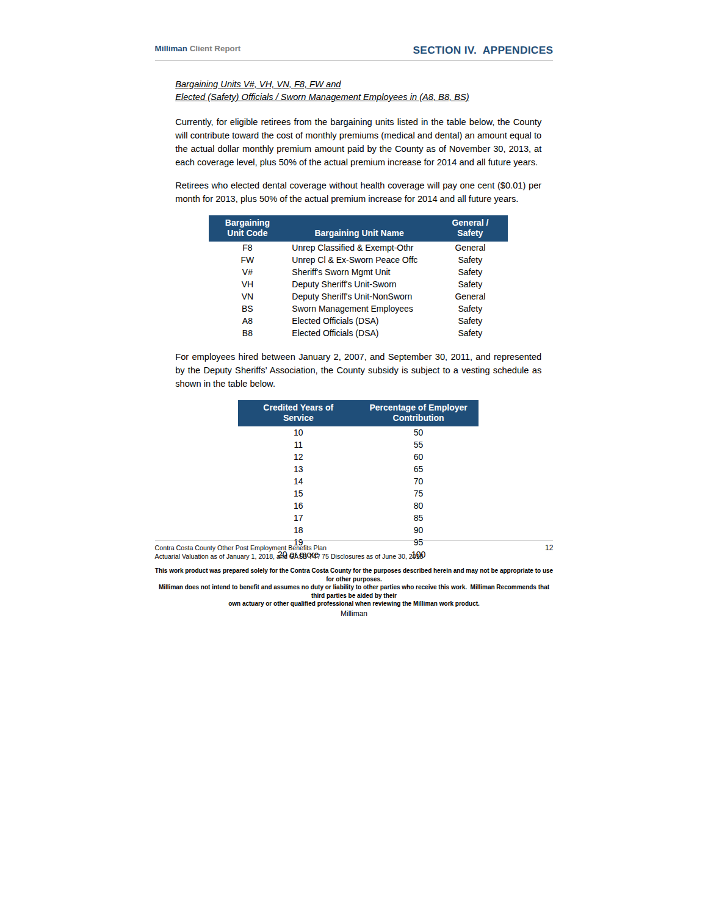Milliman Client Report
SECTION IV. APPENDICES
Bargaining Units V#, VH, VN, F8, FW and
Elected (Safety) Officials / Sworn Management Employees in (A8, B8, BS)
Currently, for eligible retirees from the bargaining units listed in the table below, the County will contribute toward the cost of monthly premiums (medical and dental) an amount equal to the actual dollar monthly premium amount paid by the County as of November 30, 2013, at each coverage level, plus 50% of the actual premium increase for 2014 and all future years.
Retirees who elected dental coverage without health coverage will pay one cent ($0.01) per month for 2013, plus 50% of the actual premium increase for 2014 and all future years.
| Bargaining Unit Code | Bargaining Unit Name | General / Safety |
| --- | --- | --- |
| F8 | Unrep Classified & Exempt-Othr | General |
| FW | Unrep Cl & Ex-Sworn Peace Offc | Safety |
| V# | Sheriff's Sworn Mgmt Unit | Safety |
| VH | Deputy Sheriff's Unit-Sworn | Safety |
| VN | Deputy Sheriff's Unit-NonSworn | General |
| BS | Sworn Management Employees | Safety |
| A8 | Elected Officials (DSA) | Safety |
| B8 | Elected Officials (DSA) | Safety |
For employees hired between January 2, 2007, and September 30, 2011, and represented by the Deputy Sheriffs’ Association, the County subsidy is subject to a vesting schedule as shown in the table below.
| Credited Years of Service | Percentage of Employer Contribution |
| --- | --- |
| 10 | 50 |
| 11 | 55 |
| 12 | 60 |
| 13 | 65 |
| 14 | 70 |
| 15 | 75 |
| 16 | 80 |
| 17 | 85 |
| 18 | 90 |
| 19 | 95 |
| 20 or more | 100 |
Contra Costa County Other Post Employment Benefits Plan
Actuarial Valuation as of January 1, 2018, and GASB 74 / 75 Disclosures as of June 30, 2018
12
This work product was prepared solely for the Contra Costa County for the purposes described herein and may not be appropriate to use for other purposes.
Milliman does not intend to benefit and assumes no duty or liability to other parties who receive this work. Milliman Recommends that third parties be aided by their
own actuary or other qualified professional when reviewing the Milliman work product.
Milliman